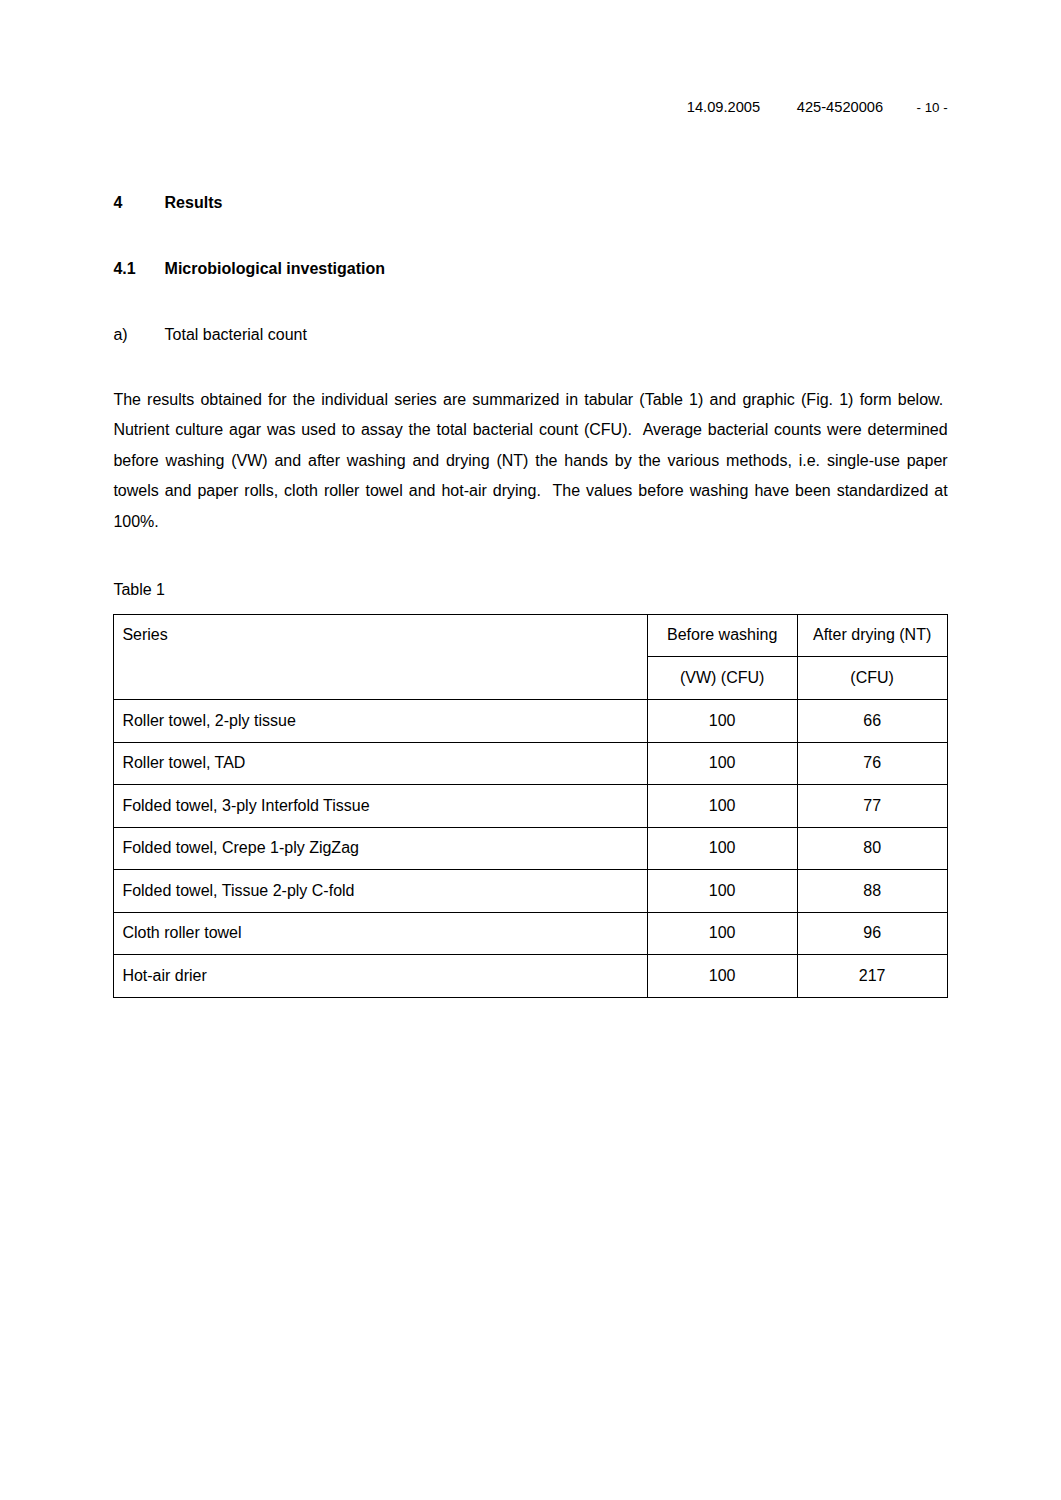14.09.2005425-4520006- 10 -
4 Results
4.1 Microbiological investigation
a) Total bacterial count
The results obtained for the individual series are summarized in tabular (Table 1) and graphic (Fig. 1) form below. Nutrient culture agar was used to assay the total bacterial count (CFU). Average bacterial counts were determined before washing (VW) and after washing and drying (NT) the hands by the various methods, i.e. single-use paper towels and paper rolls, cloth roller towel and hot-air drying. The values before washing have been standardized at 100%.
Table 1
| Series | Before washing | After drying (NT) |
| (VW) (CFU) | (CFU) |
| Roller towel, 2-ply tissue | 100 | 66 |
| Roller towel, TAD | 100 | 76 |
| Folded towel, 3-ply Interfold Tissue | 100 | 77 |
| Folded towel, Crepe 1-ply ZigZag | 100 | 80 |
| Folded towel, Tissue 2-ply C-fold | 100 | 88 |
| Cloth roller towel | 100 | 96 |
| Hot-air drier | 100 | 217 |